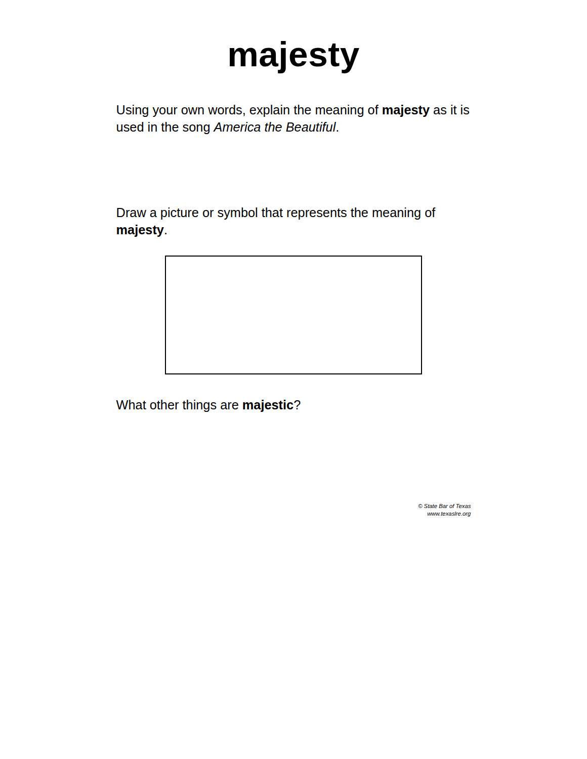majesty
Using your own words, explain the meaning of majesty as it is used in the song America the Beautiful.
Draw a picture or symbol that represents the meaning of majesty.
What other things are majestic?
© State Bar of Texas
www.texaslre.org